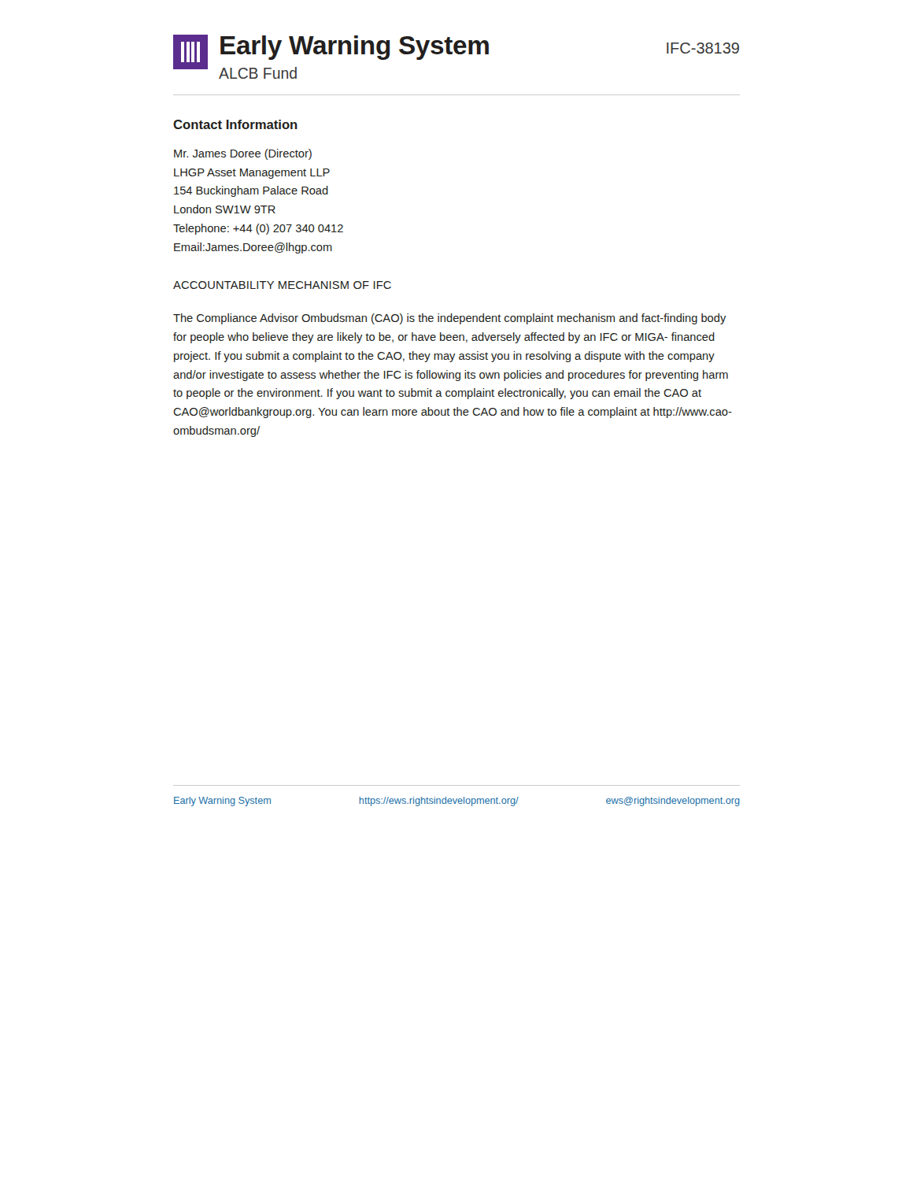Early Warning System
ALCB Fund
IFC-38139
Contact Information
Mr. James Doree (Director)
LHGP Asset Management LLP
154 Buckingham Palace Road
London SW1W 9TR
Telephone: +44 (0) 207 340 0412
Email:James.Doree@lhgp.com
ACCOUNTABILITY MECHANISM OF IFC
The Compliance Advisor Ombudsman (CAO) is the independent complaint mechanism and fact-finding body for people who believe they are likely to be, or have been, adversely affected by an IFC or MIGA- financed project. If you submit a complaint to the CAO, they may assist you in resolving a dispute with the company and/or investigate to assess whether the IFC is following its own policies and procedures for preventing harm to people or the environment. If you want to submit a complaint electronically, you can email the CAO at CAO@worldbankgroup.org. You can learn more about the CAO and how to file a complaint at http://www.cao-ombudsman.org/
Early Warning System
https://ews.rightsindevelopment.org/
ews@rightsindevelopment.org